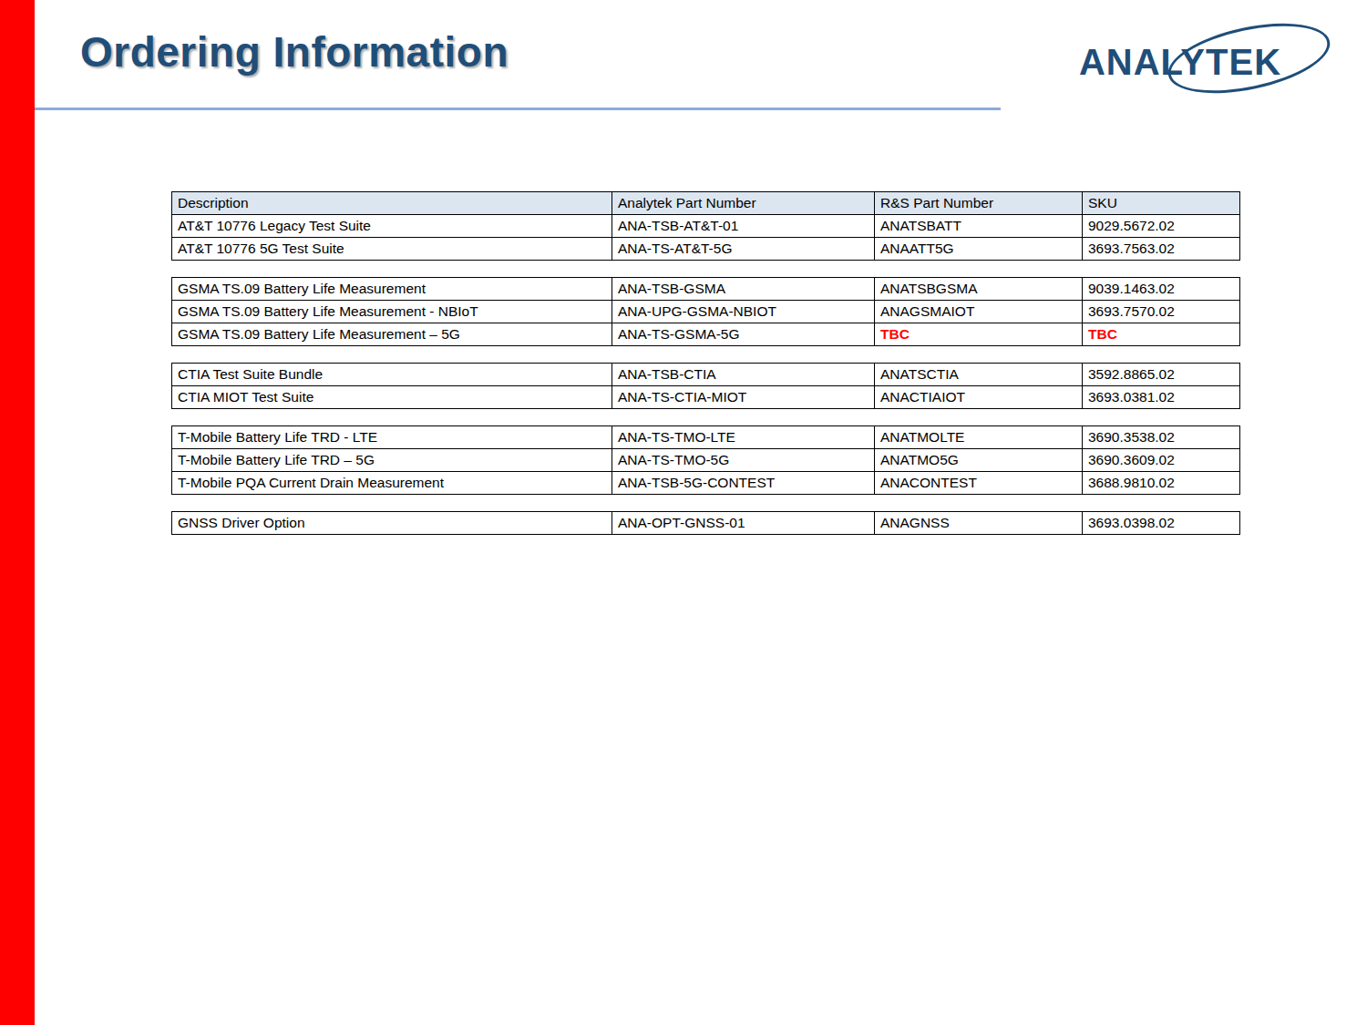Ordering Information
ANALYTEK
| Description | Analytek Part Number | R&S Part Number | SKU |
| --- | --- | --- | --- |
| AT&T 10776 Legacy Test Suite | ANA-TSB-AT&T-01 | ANATSBATT | 9029.5672.02 |
| AT&T 10776 5G Test Suite | ANA-TS-AT&T-5G | ANAATT5G | 3693.7563.02 |
| GSMA TS.09 Battery Life Measurement | ANA-TSB-GSMA | ANATSBGSMA | 9039.1463.02 |
| GSMA TS.09 Battery Life Measurement - NBIoT | ANA-UPG-GSMA-NBIOT | ANAGSMAIOT | 3693.7570.02 |
| GSMA TS.09 Battery Life Measurement – 5G | ANA-TS-GSMA-5G | TBC | TBC |
| CTIA Test Suite Bundle | ANA-TSB-CTIA | ANATSCTIA | 3592.8865.02 |
| CTIA MIOT Test Suite | ANA-TS-CTIA-MIOT | ANACTIAIOT | 3693.0381.02 |
| T-Mobile Battery Life TRD - LTE | ANA-TS-TMO-LTE | ANATMOLTE | 3690.3538.02 |
| T-Mobile Battery Life TRD – 5G | ANA-TS-TMO-5G | ANATMO5G | 3690.3609.02 |
| T-Mobile PQA Current Drain Measurement | ANA-TSB-5G-CONTEST | ANACONTEST | 3688.9810.02 |
| GNSS Driver Option | ANA-OPT-GNSS-01 | ANAGNSS | 3693.0398.02 |